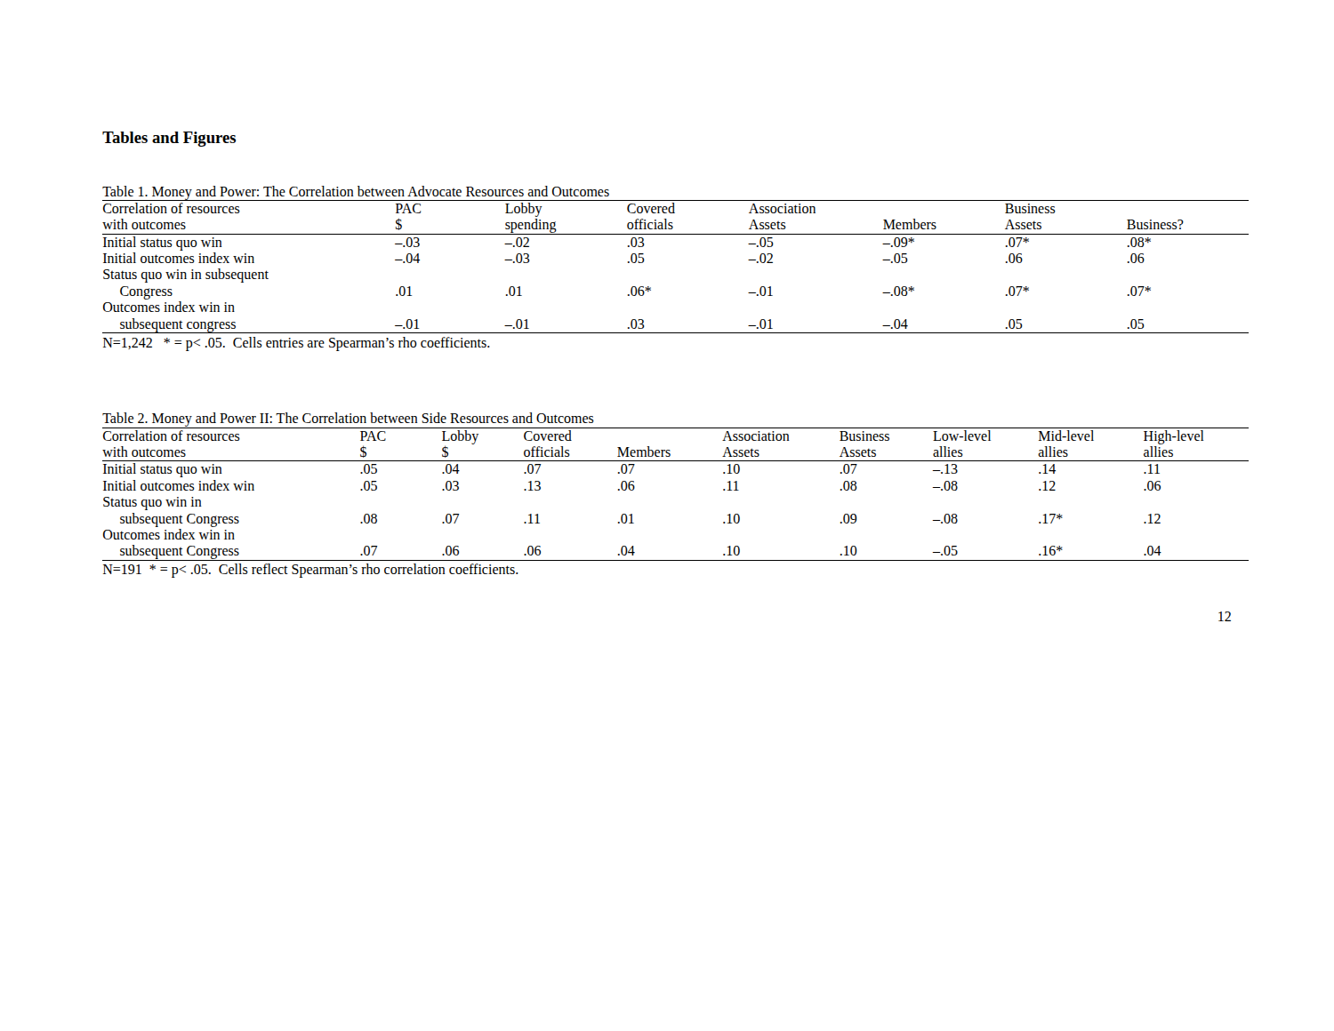Tables and Figures
Table 1. Money and Power: The Correlation between Advocate Resources and Outcomes
| Correlation of resources | PAC | Lobby | Covered | Association | | Business | |
| --- | --- | --- | --- | --- | --- | --- | --- |
| with outcomes | $ | spending | officials | Assets | Members | Assets | Business? |
| Initial status quo win | –.03 | –.02 | .03 | –.05 | –.09* | .07* | .08* |
| Initial outcomes index win | –.04 | –.03 | .05 | –.02 | –.05 | .06 | .06 |
| Status quo win in subsequent | | | | | | | |
| Congress | .01 | .01 | .06* | –.01 | –.08* | .07* | .07* |
| Outcomes index win in | | | | | | | |
| subsequent congress | –.01 | –.01 | .03 | –.01 | –.04 | .05 | .05 |
N=1,242 * = p< .05. Cells entries are Spearman’s rho coefficients.
Table 2. Money and Power II: The Correlation between Side Resources and Outcomes
| Correlation of resources | PAC | Lobby | Covered | | Association | Business | Low-level | Mid-level | High-level |
| --- | --- | --- | --- | --- | --- | --- | --- | --- | --- |
| with outcomes | $ | $ | officials | Members | Assets | Assets | allies | allies | allies |
| Initial status quo win | .05 | .04 | .07 | .07 | .10 | .07 | –.13 | .14 | .11 |
| Initial outcomes index win | .05 | .03 | .13 | .06 | .11 | .08 | –.08 | .12 | .06 |
| Status quo win in | | | | | | | | | |
| subsequent Congress | .08 | .07 | .11 | .01 | .10 | .09 | –.08 | .17* | .12 |
| Outcomes index win in | | | | | | | | | |
| subsequent Congress | .07 | .06 | .06 | .04 | .10 | .10 | –.05 | .16* | .04 |
N=191 * = p< .05. Cells reflect Spearman’s rho correlation coefficients.
12